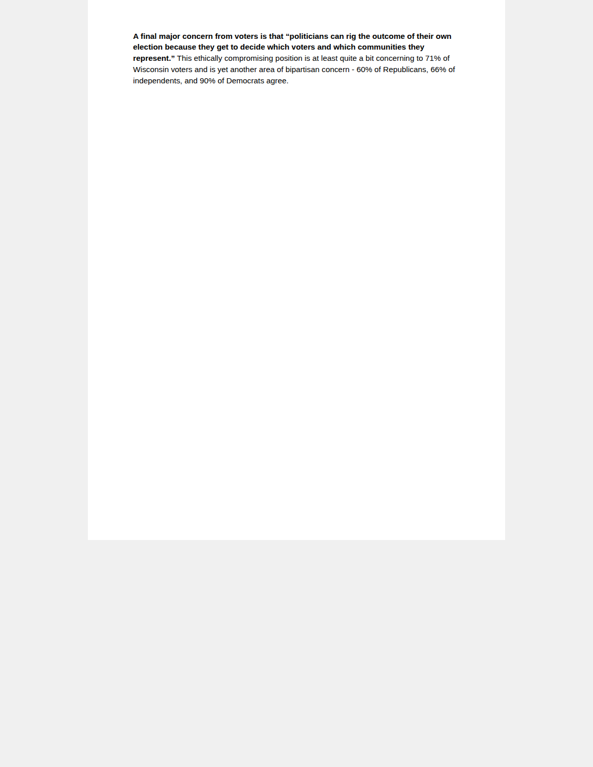A final major concern from voters is that “politicians can rig the outcome of their own election because they get to decide which voters and which communities they represent.” This ethically compromising position is at least quite a bit concerning to 71% of Wisconsin voters and is yet another area of bipartisan concern - 60% of Republicans, 66% of independents, and 90% of Democrats agree.